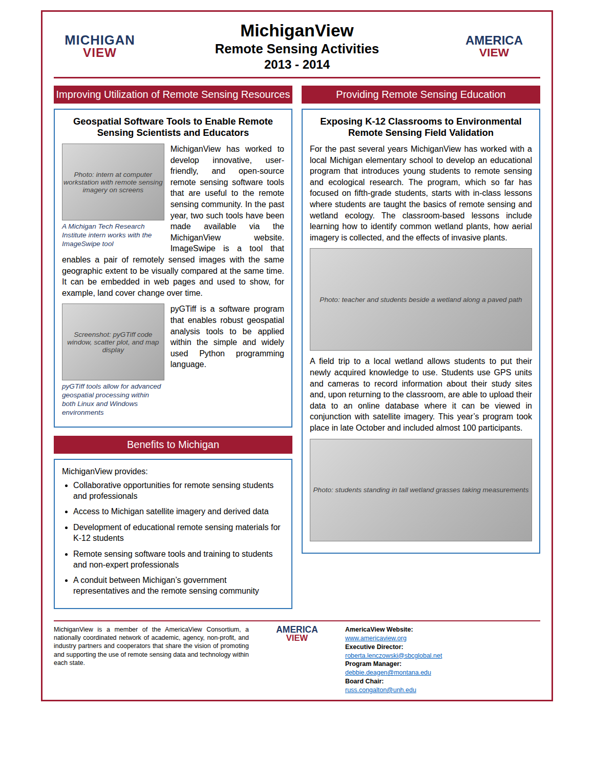MICHIGANVIEW
MichiganView
Remote Sensing Activities
2013 - 2014
AMERICAVIEW
Improving Utilization of Remote Sensing Resources
Geospatial Software Tools to Enable Remote Sensing Scientists and Educators
Photo: intern at computer workstation with remote sensing imagery on screens
A Michigan Tech Research Institute intern works with the ImageSwipe tool
MichiganView has worked to develop innovative, user-friendly, and open-source remote sensing software tools that are useful to the remote sensing community. In the past year, two such tools have been made available via the MichiganView website. ImageSwipe is a tool that enables a pair of remotely sensed images with the same geographic extent to be visually compared at the same time. It can be embedded in web pages and used to show, for example, land cover change over time.
Screenshot: pyGTiff code window, scatter plot, and map display
pyGTiff tools allow for advanced geospatial processing within both Linux and Windows environments
pyGTiff is a software program that enables robust geospatial analysis tools to be applied within the simple and widely used Python programming language.
Benefits to Michigan
MichiganView provides:
Collaborative opportunities for remote sensing students and professionals
Access to Michigan satellite imagery and derived data
Development of educational remote sensing materials for K-12 students
Remote sensing software tools and training to students and non-expert professionals
A conduit between Michigan’s government representatives and the remote sensing community
Providing Remote Sensing Education
Exposing K-12 Classrooms to Environmental Remote Sensing Field Validation
For the past several years MichiganView has worked with a local Michigan elementary school to develop an educational program that introduces young students to remote sensing and ecological research. The program, which so far has focused on fifth-grade students, starts with in-class lessons where students are taught the basics of remote sensing and wetland ecology. The classroom-based lessons include learning how to identify common wetland plants, how aerial imagery is collected, and the effects of invasive plants.
Photo: teacher and students beside a wetland along a paved path
A field trip to a local wetland allows students to put their newly acquired knowledge to use. Students use GPS units and cameras to record information about their study sites and, upon returning to the classroom, are able to upload their data to an online database where it can be viewed in conjunction with satellite imagery. This year’s program took place in late October and included almost 100 participants.
Photo: students standing in tall wetland grasses taking measurements
MichiganView is a member of the AmericaView Consortium, a nationally coordinated network of academic, agency, non-profit, and industry partners and cooperators that share the vision of promoting and supporting the use of remote sensing data and technology within each state.
AMERICAVIEW
AmericaView Website:
www.americaview.org
Executive Director:
roberta.lenczowski@sbcglobal.net
Program Manager:
debbie.deagen@montana.edu
Board Chair:
russ.congalton@unh.edu